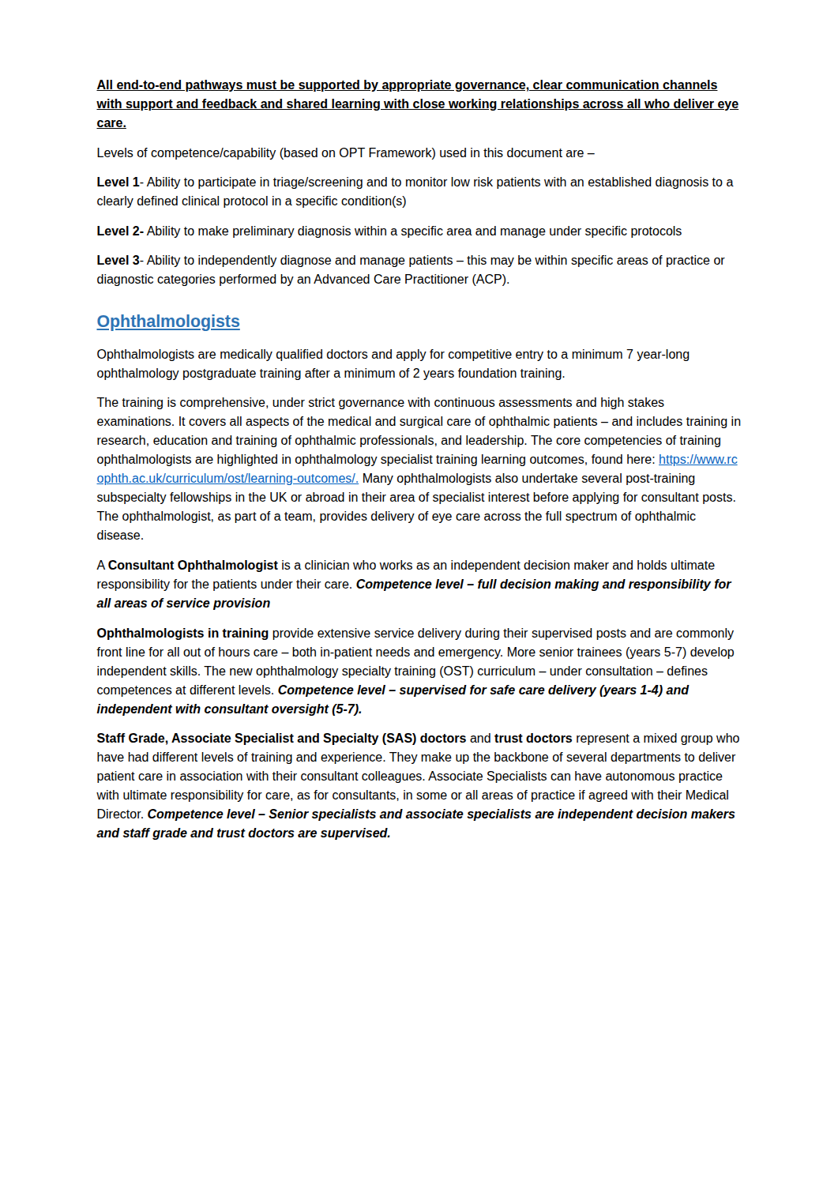All end-to-end pathways must be supported by appropriate governance, clear communication channels with support and feedback and shared learning with close working relationships across all who deliver eye care.
Levels of competence/capability (based on OPT Framework) used in this document are –
Level 1- Ability to participate in triage/screening and to monitor low risk patients with an established diagnosis to a clearly defined clinical protocol in a specific condition(s)
Level 2- Ability to make preliminary diagnosis within a specific area and manage under specific protocols
Level 3- Ability to independently diagnose and manage patients – this may be within specific areas of practice or diagnostic categories performed by an Advanced Care Practitioner (ACP).
Ophthalmologists
Ophthalmologists are medically qualified doctors and apply for competitive entry to a minimum 7 year-long ophthalmology postgraduate training after a minimum of 2 years foundation training.
The training is comprehensive, under strict governance with continuous assessments and high stakes examinations. It covers all aspects of the medical and surgical care of ophthalmic patients – and includes training in research, education and training of ophthalmic professionals, and leadership. The core competencies of training ophthalmologists are highlighted in ophthalmology specialist training learning outcomes, found here: https://www.rcophth.ac.uk/curriculum/ost/learning-outcomes/. Many ophthalmologists also undertake several post-training subspecialty fellowships in the UK or abroad in their area of specialist interest before applying for consultant posts. The ophthalmologist, as part of a team, provides delivery of eye care across the full spectrum of ophthalmic disease.
A Consultant Ophthalmologist is a clinician who works as an independent decision maker and holds ultimate responsibility for the patients under their care. Competence level – full decision making and responsibility for all areas of service provision
Ophthalmologists in training provide extensive service delivery during their supervised posts and are commonly front line for all out of hours care – both in-patient needs and emergency. More senior trainees (years 5-7) develop independent skills. The new ophthalmology specialty training (OST) curriculum – under consultation – defines competences at different levels. Competence level – supervised for safe care delivery (years 1-4) and independent with consultant oversight (5-7).
Staff Grade, Associate Specialist and Specialty (SAS) doctors and trust doctors represent a mixed group who have had different levels of training and experience. They make up the backbone of several departments to deliver patient care in association with their consultant colleagues. Associate Specialists can have autonomous practice with ultimate responsibility for care, as for consultants, in some or all areas of practice if agreed with their Medical Director. Competence level – Senior specialists and associate specialists are independent decision makers and staff grade and trust doctors are supervised.